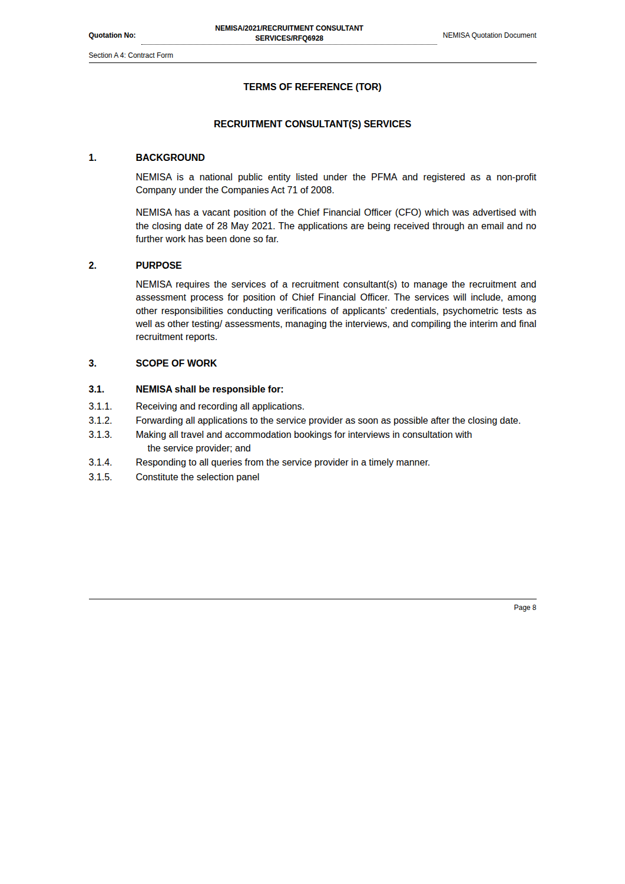Quotation No:
NEMISA/2021/RECRUITMENT CONSULTANT SERVICES/RFQ6928
NEMISA Quotation Document
Section A 4: Contract Form
TERMS OF REFERENCE (TOR)
RECRUITMENT CONSULTANT(S) SERVICES
1.
BACKGROUND
NEMISA is a national public entity listed under the PFMA and registered as a non-profit Company under the Companies Act 71 of 2008.
NEMISA has a vacant position of the Chief Financial Officer (CFO) which was advertised with the closing date of 28 May 2021. The applications are being received through an email and no further work has been done so far.
2.
PURPOSE
NEMISA requires the services of a recruitment consultant(s) to manage the recruitment and assessment process for position of Chief Financial Officer. The services will include, among other responsibilities conducting verifications of applicants’ credentials, psychometric tests as well as other testing/ assessments, managing the interviews, and compiling the interim and final recruitment reports.
3.
SCOPE OF WORK
3.1.
NEMISA shall be responsible for:
3.1.1.
Receiving and recording all applications.
3.1.2.
Forwarding all applications to the service provider as soon as possible after the closing date.
3.1.3.
Making all travel and accommodation bookings for interviews in consultation with
the service provider; and
3.1.4.
Responding to all queries from the service provider in a timely manner.
3.1.5.
Constitute the selection panel
Page 8